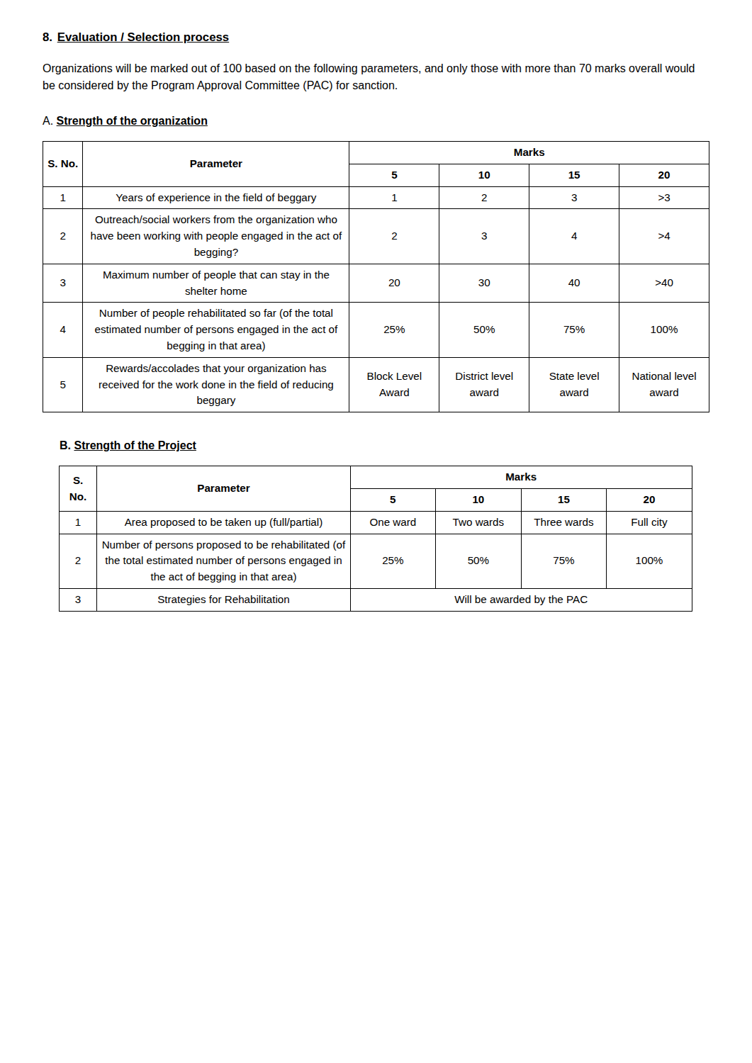8. Evaluation / Selection process
Organizations will be marked out of 100 based on the following parameters, and only those with more than 70 marks overall would be considered by the Program Approval Committee (PAC) for sanction.
A. Strength of the organization
| S. No. | Parameter | Marks |
| --- | --- | --- |
| 5 | 10 | 15 | 20 |
| 1 | Years of experience in the field of beggary | 1 | 2 | 3 | >3 |
| 2 | Outreach/social workers from the organization who have been working with people engaged in the act of begging? | 2 | 3 | 4 | >4 |
| 3 | Maximum number of people that can stay in the shelter home | 20 | 30 | 40 | >40 |
| 4 | Number of people rehabilitated so far (of the total estimated number of persons engaged in the act of begging in that area) | 25% | 50% | 75% | 100% |
| 5 | Rewards/accolades that your organization has received for the work done in the field of reducing beggary | Block Level Award | District level award | State level award | National level award |
B. Strength of the Project
| S. No. | Parameter | Marks |
| --- | --- | --- |
| 5 | 10 | 15 | 20 |
| 1 | Area proposed to be taken up (full/partial) | One ward | Two wards | Three wards | Full city |
| 2 | Number of persons proposed to be rehabilitated (of the total estimated number of persons engaged in the act of begging in that area) | 25% | 50% | 75% | 100% |
| 3 | Strategies for Rehabilitation | Will be awarded by the PAC |